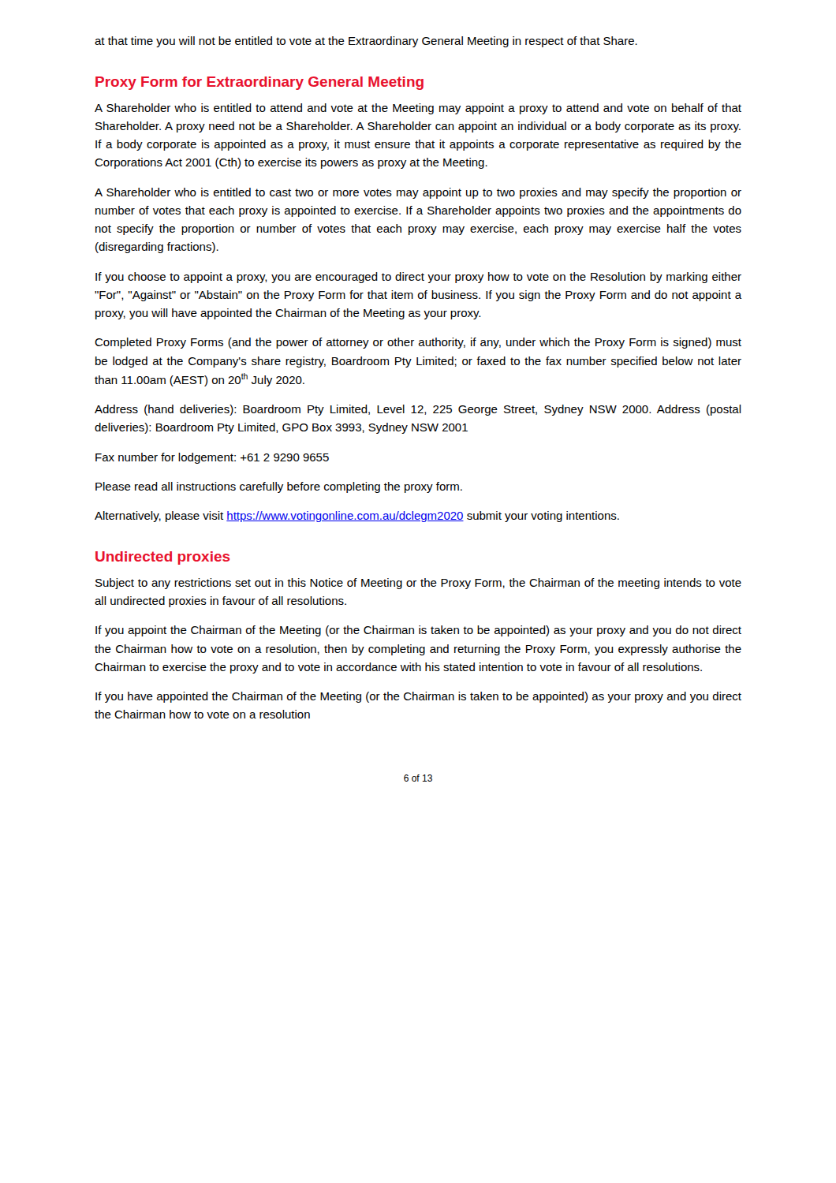at that time you will not be entitled to vote at the Extraordinary General Meeting in respect of that Share.
Proxy Form for Extraordinary General Meeting
A Shareholder who is entitled to attend and vote at the Meeting may appoint a proxy to attend and vote on behalf of that Shareholder. A proxy need not be a Shareholder. A Shareholder can appoint an individual or a body corporate as its proxy. If a body corporate is appointed as a proxy, it must ensure that it appoints a corporate representative as required by the Corporations Act 2001 (Cth) to exercise its powers as proxy at the Meeting.
A Shareholder who is entitled to cast two or more votes may appoint up to two proxies and may specify the proportion or number of votes that each proxy is appointed to exercise. If a Shareholder appoints two proxies and the appointments do not specify the proportion or number of votes that each proxy may exercise, each proxy may exercise half the votes (disregarding fractions).
If you choose to appoint a proxy, you are encouraged to direct your proxy how to vote on the Resolution by marking either "For", "Against" or "Abstain" on the Proxy Form for that item of business. If you sign the Proxy Form and do not appoint a proxy, you will have appointed the Chairman of the Meeting as your proxy.
Completed Proxy Forms (and the power of attorney or other authority, if any, under which the Proxy Form is signed) must be lodged at the Company's share registry, Boardroom Pty Limited; or faxed to the fax number specified below not later than 11.00am (AEST) on 20th July 2020.
Address (hand deliveries): Boardroom Pty Limited, Level 12, 225 George Street, Sydney NSW 2000. Address (postal deliveries): Boardroom Pty Limited, GPO Box 3993, Sydney NSW 2001
Fax number for lodgement: +61 2 9290 9655
Please read all instructions carefully before completing the proxy form.
Alternatively, please visit https://www.votingonline.com.au/dclegm2020 submit your voting intentions.
Undirected proxies
Subject to any restrictions set out in this Notice of Meeting or the Proxy Form, the Chairman of the meeting intends to vote all undirected proxies in favour of all resolutions.
If you appoint the Chairman of the Meeting (or the Chairman is taken to be appointed) as your proxy and you do not direct the Chairman how to vote on a resolution, then by completing and returning the Proxy Form, you expressly authorise the Chairman to exercise the proxy and to vote in accordance with his stated intention to vote in favour of all resolutions.
If you have appointed the Chairman of the Meeting (or the Chairman is taken to be appointed) as your proxy and you direct the Chairman how to vote on a resolution
6 of 13